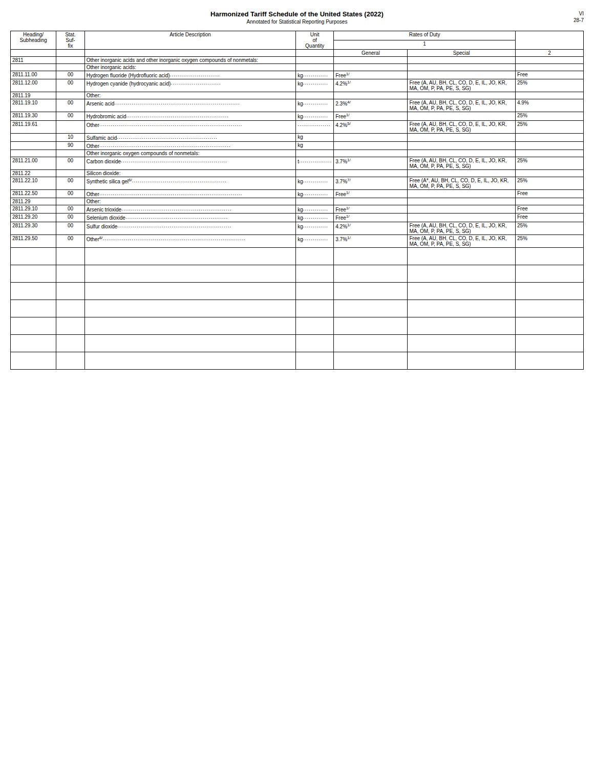VI
28-7
Harmonized Tariff Schedule of the United States (2022)
Annotated for Statistical Reporting Purposes
| Heading/ Subheading | Stat. Suf- fix | Article Description | Unit of Quantity | Rates of Duty | |
| --- | --- | --- | --- | --- | --- |
| 1 |
| | | | | General | Special | 2 |
| 2811 | | Other inorganic acids and other inorganic oxygen compounds of nonmetals: | | | | |
| | | Other inorganic acids: | | | | |
| 2811.11.00 | 00 | Hydrogen fluoride (Hydrofluoric acid) .......................... | kg ............. | Free 1/ | | Free |
| 2811.12.00 | 00 | Hydrogen cyanide (hydrocyanic acid) .......................... | kg ............. | 4.2% 1/ | Free (A, AU, BH, CL, CO, D, E, IL, JO, KR, MA, OM, P, PA, PE, S, SG) | 25% |
| 2811.19 | | Other: | | | | |
| 2811.19.10 | 00 | Arsenic acid ................................................................. | kg ............. | 2.3% 4/ | Free (A, AU, BH, CL, CO, D, E, IL, JO, KR, MA, OM, P, PA, PE, S, SG) | 4.9% |
| 2811.19.30 | 00 | Hydrobromic acid ..................................................... | kg ............. | Free 1/ | | 25% |
| 2811.19.61 | | Other .......................................................................... | ................. | 4.2% 5/ | Free (A, AU, BH, CL, CO, D, E, IL, JO, KR, MA, OM, P, PA, PE, S, SG) | 25% |
| | 10 | Sulfamic acid .................................................... | kg | | | |
| | 90 | Other .................................................................... | kg | | | |
| | | Other inorganic oxygen compounds of nonmetals: | | | | |
| 2811.21.00 | 00 | Carbon dioxide ....................................................... | t ................. | 3.7% 1/ | Free (A, AU, BH, CL, CO, D, E, IL, JO, KR, MA, OM, P, PA, PE, S, SG) | 25% |
| 2811.22 | | Silicon dioxide: | | | | |
| 2811.22.10 | 00 | Synthetic silica gel 6/ ................................................. | kg ............. | 3.7% 7/ | Free (A*, AU, BH, CL, CO, D, E, IL, JO, KR, MA, OM, P, PA, PE, S, SG) | 25% |
| 2811.22.50 | 00 | Other .......................................................................... | kg ............. | Free 1/ | | Free |
| 2811.29 | | Other: | | | | |
| 2811.29.10 | 00 | Arsenic trioxide ......................................................... | kg ............. | Free 1/ | | Free |
| 2811.29.20 | 00 | Selenium dioxide ..................................................... | kg ............. | Free 1/ | | Free |
| 2811.29.30 | 00 | Sulfur dioxide ........................................................... | kg ............. | 4.2% 1/ | Free (A, AU, BH, CL, CO, D, E, IL, JO, KR, MA, OM, P, PA, PE, S, SG) | 25% |
| 2811.29.50 | 00 | Other 8/ .......................................................................... | kg ............. | 3.7% 1/ | Free (A, AU, BH, CL, CO, D, E, IL, JO, KR, MA, OM, P, PA, PE, S, SG) | 25% |